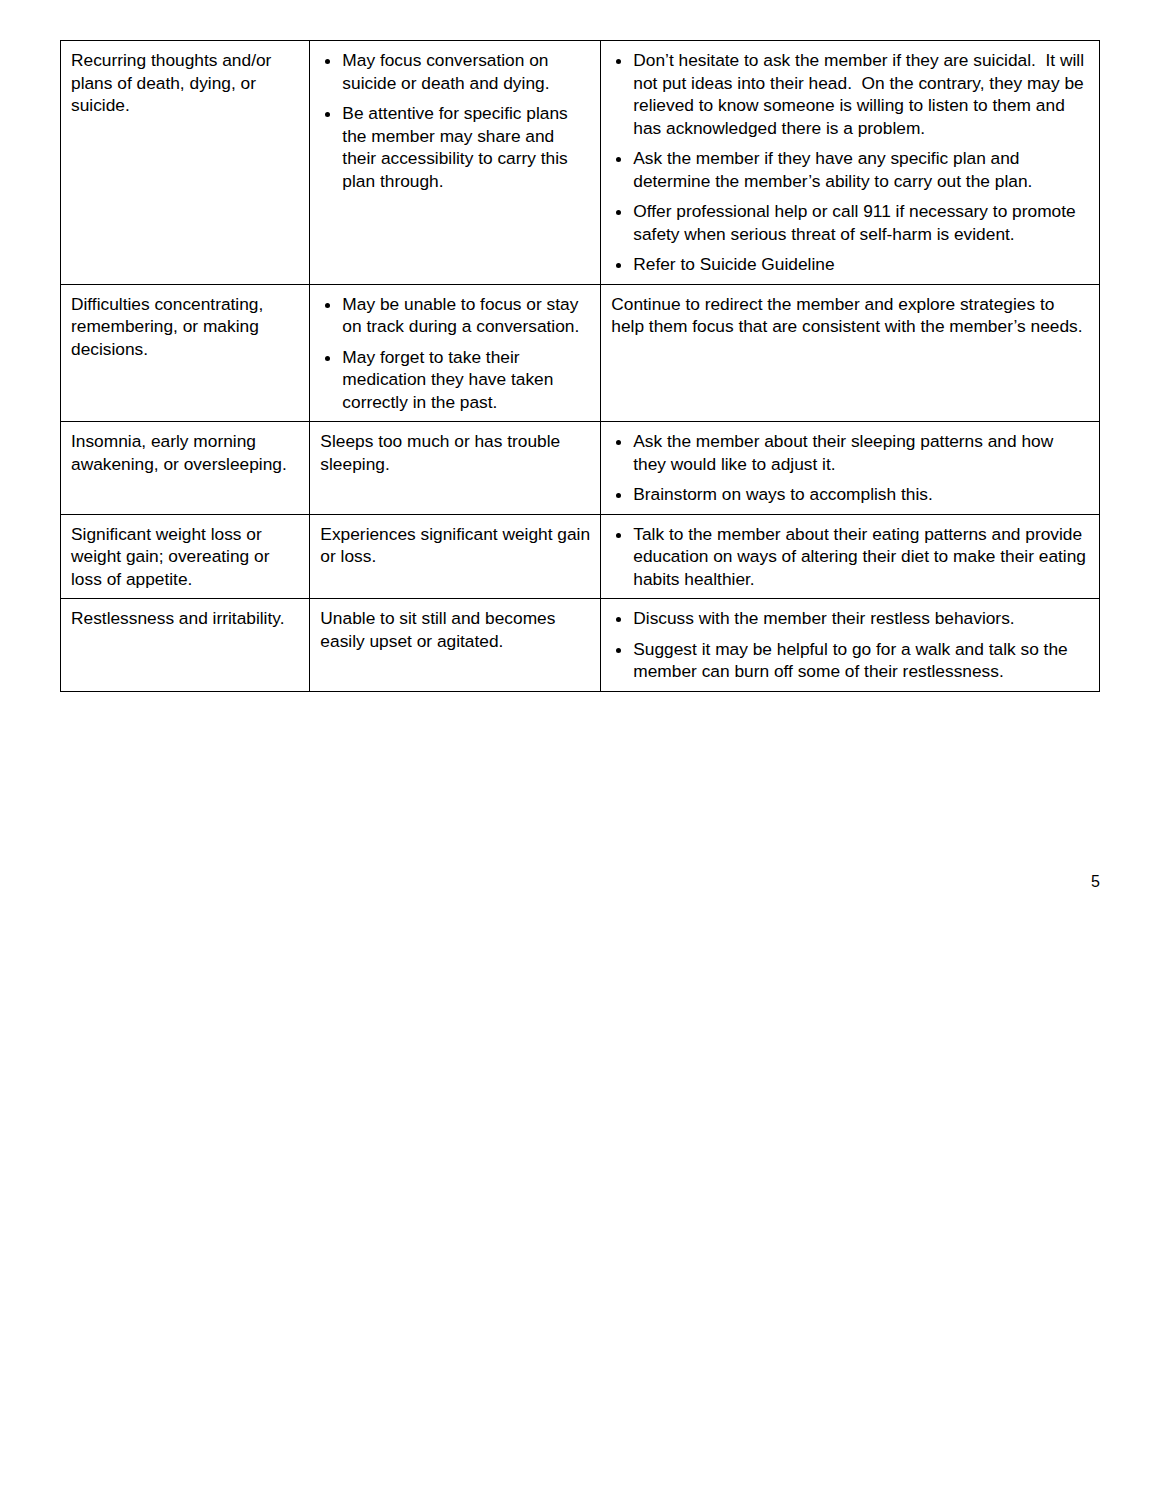| Recurring thoughts and/or plans of death, dying, or suicide. | May focus conversation on suicide or death and dying. Be attentive for specific plans the member may share and their accessibility to carry this plan through. | Don’t hesitate to ask the member if they are suicidal. It will not put ideas into their head. On the contrary, they may be relieved to know someone is willing to listen to them and has acknowledged there is a problem. Ask the member if they have any specific plan and determine the member’s ability to carry out the plan. Offer professional help or call 911 if necessary to promote safety when serious threat of self-harm is evident. Refer to Suicide Guideline |
| Difficulties concentrating, remembering, or making decisions. | May be unable to focus or stay on track during a conversation. May forget to take their medication they have taken correctly in the past. | Continue to redirect the member and explore strategies to help them focus that are consistent with the member’s needs. |
| Insomnia, early morning awakening, or oversleeping. | Sleeps too much or has trouble sleeping. | Ask the member about their sleeping patterns and how they would like to adjust it. Brainstorm on ways to accomplish this. |
| Significant weight loss or weight gain; overeating or loss of appetite. | Experiences significant weight gain or loss. | Talk to the member about their eating patterns and provide education on ways of altering their diet to make their eating habits healthier. |
| Restlessness and irritability. | Unable to sit still and becomes easily upset or agitated. | Discuss with the member their restless behaviors. Suggest it may be helpful to go for a walk and talk so the member can burn off some of their restlessness. |
5